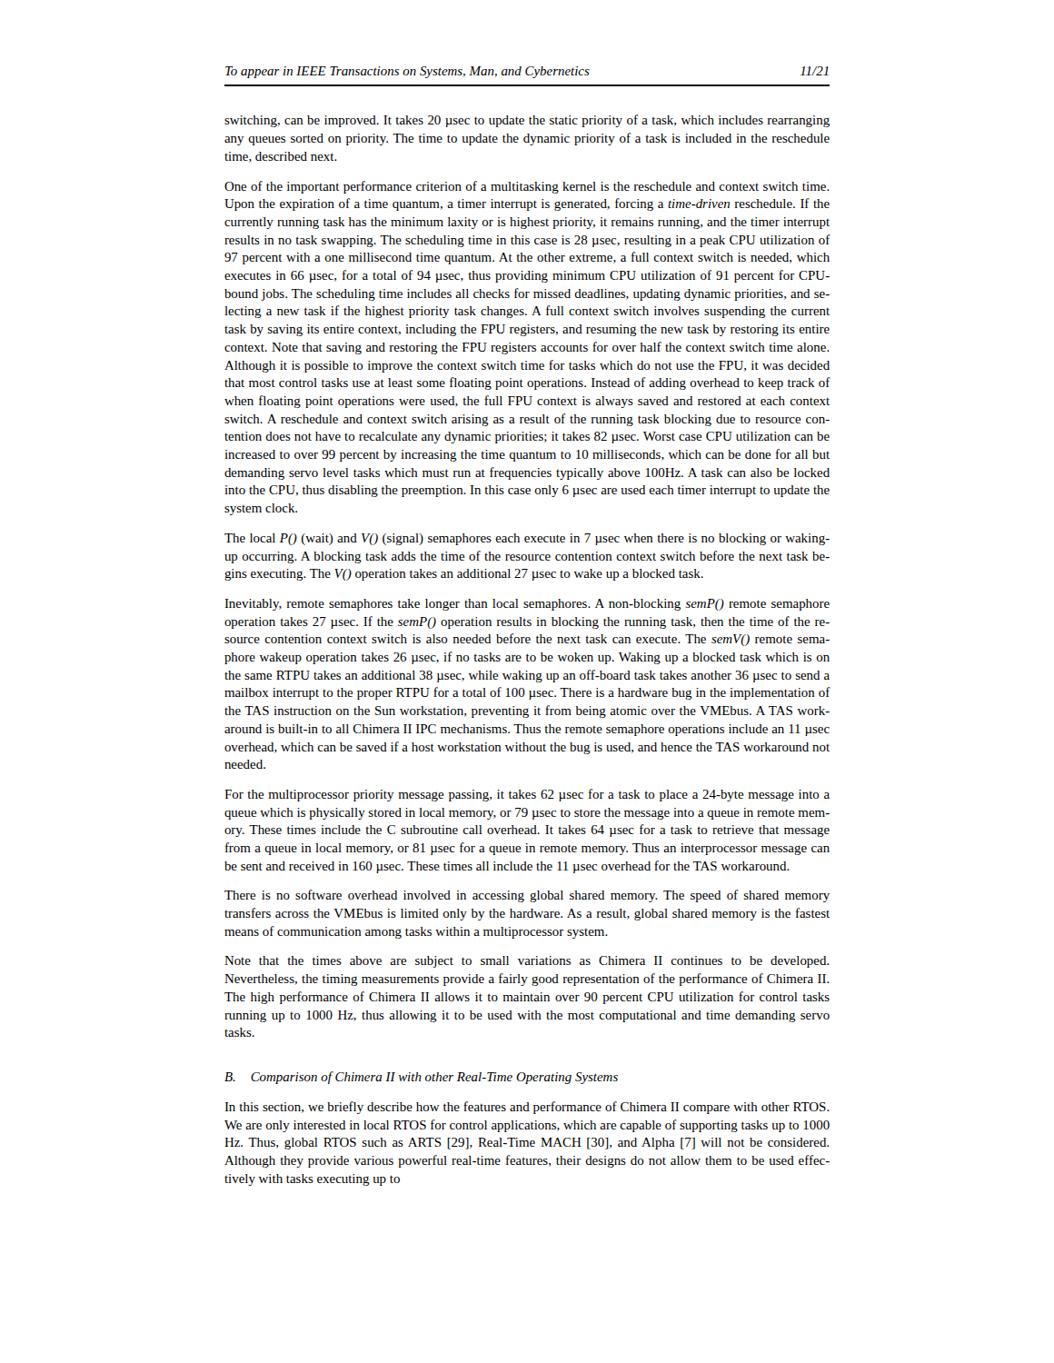To appear in IEEE Transactions on Systems, Man, and Cybernetics 11/21
switching, can be improved. It takes 20 µsec to update the static priority of a task, which includes rearranging any queues sorted on priority. The time to update the dynamic priority of a task is included in the reschedule time, described next.
One of the important performance criterion of a multitasking kernel is the reschedule and context switch time. Upon the expiration of a time quantum, a timer interrupt is generated, forcing a time-driven reschedule. If the currently running task has the minimum laxity or is highest priority, it remains running, and the timer interrupt results in no task swapping. The scheduling time in this case is 28 µsec, resulting in a peak CPU utilization of 97 percent with a one millisecond time quantum. At the other extreme, a full context switch is needed, which executes in 66 µsec, for a total of 94 µsec, thus providing minimum CPU utilization of 91 percent for CPU-bound jobs. The scheduling time includes all checks for missed deadlines, updating dynamic priorities, and selecting a new task if the highest priority task changes. A full context switch involves suspending the current task by saving its entire context, including the FPU registers, and resuming the new task by restoring its entire context. Note that saving and restoring the FPU registers accounts for over half the context switch time alone. Although it is possible to improve the context switch time for tasks which do not use the FPU, it was decided that most control tasks use at least some floating point operations. Instead of adding overhead to keep track of when floating point operations were used, the full FPU context is always saved and restored at each context switch. A reschedule and context switch arising as a result of the running task blocking due to resource contention does not have to recalculate any dynamic priorities; it takes 82 µsec. Worst case CPU utilization can be increased to over 99 percent by increasing the time quantum to 10 milliseconds, which can be done for all but demanding servo level tasks which must run at frequencies typically above 100Hz. A task can also be locked into the CPU, thus disabling the preemption. In this case only 6 µsec are used each timer interrupt to update the system clock.
The local P() (wait) and V() (signal) semaphores each execute in 7 µsec when there is no blocking or waking-up occurring. A blocking task adds the time of the resource contention context switch before the next task begins executing. The V() operation takes an additional 27 µsec to wake up a blocked task.
Inevitably, remote semaphores take longer than local semaphores. A non-blocking semP() remote semaphore operation takes 27 µsec. If the semP() operation results in blocking the running task, then the time of the resource contention context switch is also needed before the next task can execute. The semV() remote semaphore wakeup operation takes 26 µsec, if no tasks are to be woken up. Waking up a blocked task which is on the same RTPU takes an additional 38 µsec, while waking up an off-board task takes another 36 µsec to send a mailbox interrupt to the proper RTPU for a total of 100 µsec. There is a hardware bug in the implementation of the TAS instruction on the Sun workstation, preventing it from being atomic over the VMEbus. A TAS workaround is built-in to all Chimera II IPC mechanisms. Thus the remote semaphore operations include an 11 µsec overhead, which can be saved if a host workstation without the bug is used, and hence the TAS workaround not needed.
For the multiprocessor priority message passing, it takes 62 µsec for a task to place a 24-byte message into a queue which is physically stored in local memory, or 79 µsec to store the message into a queue in remote memory. These times include the C subroutine call overhead. It takes 64 µsec for a task to retrieve that message from a queue in local memory, or 81 µsec for a queue in remote memory. Thus an interprocessor message can be sent and received in 160 µsec. These times all include the 11 µsec overhead for the TAS workaround.
There is no software overhead involved in accessing global shared memory. The speed of shared memory transfers across the VMEbus is limited only by the hardware. As a result, global shared memory is the fastest means of communication among tasks within a multiprocessor system.
Note that the times above are subject to small variations as Chimera II continues to be developed. Nevertheless, the timing measurements provide a fairly good representation of the performance of Chimera II. The high performance of Chimera II allows it to maintain over 90 percent CPU utilization for control tasks running up to 1000 Hz, thus allowing it to be used with the most computational and time demanding servo tasks.
B. Comparison of Chimera II with other Real-Time Operating Systems
In this section, we briefly describe how the features and performance of Chimera II compare with other RTOS. We are only interested in local RTOS for control applications, which are capable of supporting tasks up to 1000 Hz. Thus, global RTOS such as ARTS [29], Real-Time MACH [30], and Alpha [7] will not be considered. Although they provide various powerful real-time features, their designs do not allow them to be used effectively with tasks executing up to